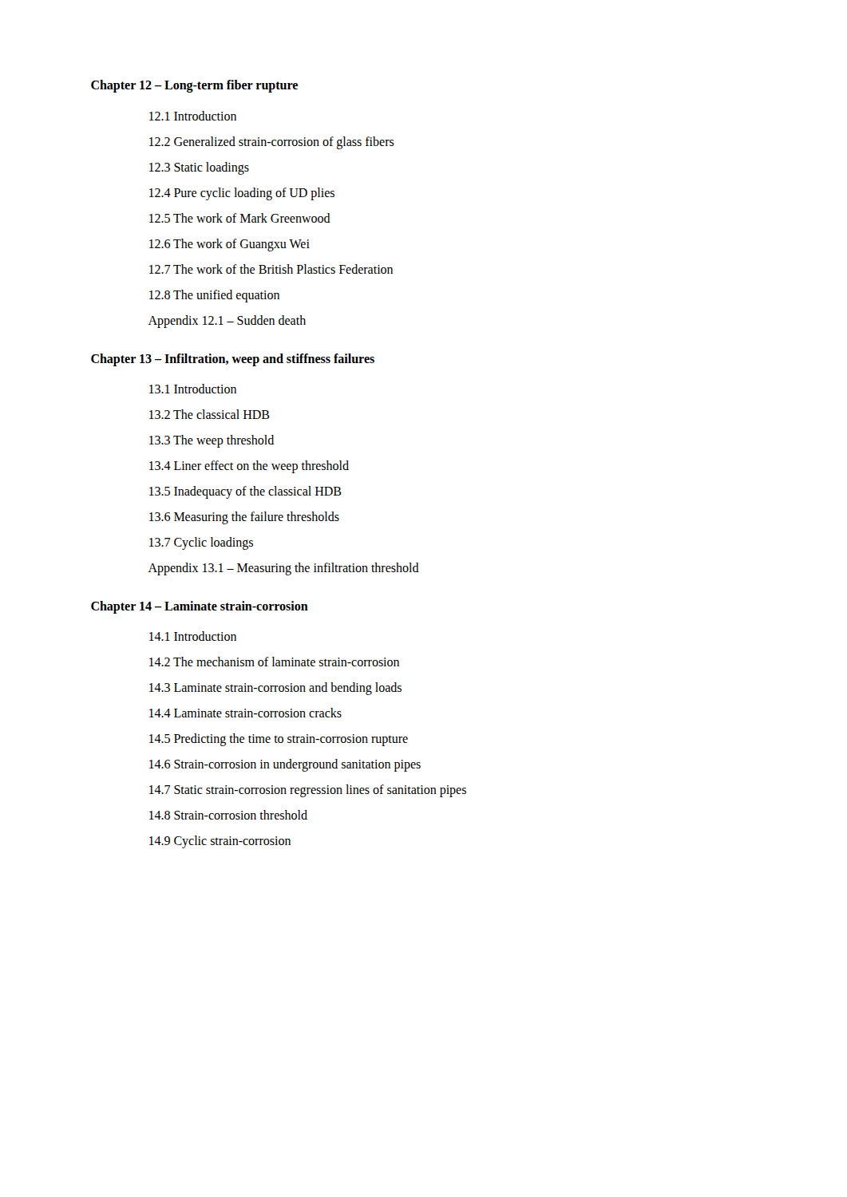Chapter 12 – Long-term fiber rupture
12.1 Introduction
12.2 Generalized strain-corrosion of glass fibers
12.3 Static loadings
12.4 Pure cyclic loading of UD plies
12.5 The work of Mark Greenwood
12.6 The work of Guangxu Wei
12.7 The work of the British Plastics Federation
12.8 The unified equation
Appendix 12.1 – Sudden death
Chapter 13 – Infiltration, weep and stiffness failures
13.1 Introduction
13.2 The classical HDB
13.3 The weep threshold
13.4 Liner effect on the weep threshold
13.5 Inadequacy of the classical HDB
13.6 Measuring the failure thresholds
13.7 Cyclic loadings
Appendix 13.1 – Measuring the infiltration threshold
Chapter 14 – Laminate strain-corrosion
14.1 Introduction
14.2 The mechanism of laminate strain-corrosion
14.3 Laminate strain-corrosion and bending loads
14.4 Laminate strain-corrosion cracks
14.5 Predicting the time to strain-corrosion rupture
14.6 Strain-corrosion in underground sanitation pipes
14.7 Static strain-corrosion regression lines of sanitation pipes
14.8 Strain-corrosion threshold
14.9 Cyclic strain-corrosion